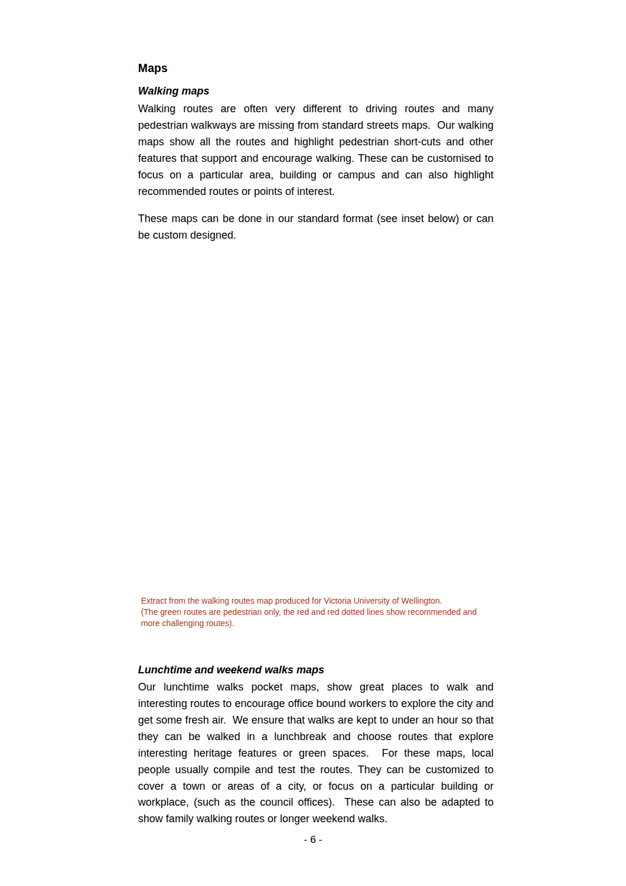Maps
Walking maps
Walking routes are often very different to driving routes and many pedestrian walkways are missing from standard streets maps. Our walking maps show all the routes and highlight pedestrian short-cuts and other features that support and encourage walking. These can be customised to focus on a particular area, building or campus and can also highlight recommended routes or points of interest.
These maps can be done in our standard format (see inset below) or can be custom designed.
Extract from the walking routes map produced for Victoria University of Wellington.
(The green routes are pedestrian only, the red and red dotted lines show recommended and more challenging routes).
Lunchtime and weekend walks maps
Our lunchtime walks pocket maps, show great places to walk and interesting routes to encourage office bound workers to explore the city and get some fresh air. We ensure that walks are kept to under an hour so that they can be walked in a lunchbreak and choose routes that explore interesting heritage features or green spaces. For these maps, local people usually compile and test the routes. They can be customized to cover a town or areas of a city, or focus on a particular building or workplace, (such as the council offices). These can also be adapted to show family walking routes or longer weekend walks.
- 6 -